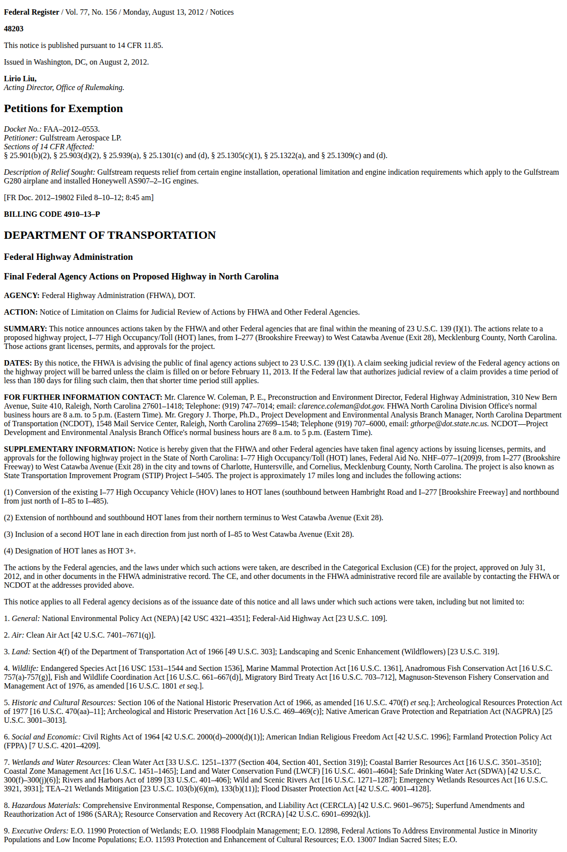Federal Register / Vol. 77, No. 156 / Monday, August 13, 2012 / Notices
48203
This notice is published pursuant to 14 CFR 11.85.
Issued in Washington, DC, on August 2, 2012.
Lirio Liu,
Acting Director, Office of Rulemaking.
Petitions for Exemption
Docket No.: FAA–2012–0553.
Petitioner: Gulfstream Aerospace LP.
Sections of 14 CFR Affected:
§ 25.901(b)(2), § 25.903(d)(2), § 25.939(a), § 25.1301(c) and (d), § 25.1305(c)(1), § 25.1322(a), and § 25.1309(c) and (d).
Description of Relief Sought: Gulfstream requests relief from certain engine installation, operational limitation and engine indication requirements which apply to the Gulfstream G280 airplane and installed Honeywell AS907–2–1G engines.
[FR Doc. 2012–19802 Filed 8–10–12; 8:45 am]
BILLING CODE 4910–13–P
DEPARTMENT OF TRANSPORTATION
Federal Highway Administration
Final Federal Agency Actions on Proposed Highway in North Carolina
AGENCY: Federal Highway Administration (FHWA), DOT.
ACTION: Notice of Limitation on Claims for Judicial Review of Actions by FHWA and Other Federal Agencies.
SUMMARY: This notice announces actions taken by the FHWA and other Federal agencies that are final within the meaning of 23 U.S.C. 139 (I)(1). The actions relate to a proposed highway project, I–77 High Occupancy/Toll (HOT) lanes, from I–277 (Brookshire Freeway) to West Catawba Avenue (Exit 28), Mecklenburg County, North Carolina. Those actions grant licenses, permits, and approvals for the project.
DATES: By this notice, the FHWA is advising the public of final agency actions subject to 23 U.S.C. 139 (I)(1). A claim seeking judicial review of the Federal agency actions on the highway project will be barred unless the claim is filled on or before February 11, 2013. If the Federal law that authorizes judicial review of a claim provides a time period of less than 180 days for filing such claim, then that shorter time period still applies.
FOR FURTHER INFORMATION CONTACT: Mr. Clarence W. Coleman, P. E., Preconstruction and Environment Director, Federal Highway Administration, 310 New Bern Avenue, Suite 410, Raleigh, North Carolina 27601–1418; Telephone: (919) 747–7014; email: clarence.coleman@dot.gov. FHWA North Carolina Division Office's normal business hours are 8 a.m. to 5 p.m. (Eastern Time). Mr. Gregory J. Thorpe, Ph.D., Project Development and Environmental Analysis Branch Manager, North Carolina Department of Transportation (NCDOT), 1548 Mail Service Center, Raleigh, North Carolina 27699–1548; Telephone (919) 707–6000, email: gthorpe@dot.state.nc.us. NCDOT—Project Development and Environmental Analysis Branch Office's normal business hours are 8 a.m. to 5 p.m. (Eastern Time).
SUPPLEMENTARY INFORMATION: Notice is hereby given that the FHWA and other Federal agencies have taken final agency actions by issuing licenses, permits, and approvals for the following highway project in the State of North Carolina: I–77 High Occupancy/Toll (HOT) lanes, Federal Aid No. NHF–077–1(209)9, from I–277 (Brookshire Freeway) to West Catawba Avenue (Exit 28) in the city and towns of Charlotte, Huntersville, and Cornelius, Mecklenburg County, North Carolina. The project is also known as State Transportation Improvement Program (STIP) Project I–5405. The project is approximately 17 miles long and includes the following actions:
(1) Conversion of the existing I–77 High Occupancy Vehicle (HOV) lanes to HOT lanes (southbound between Hambright Road and I–277 [Brookshire Freeway] and northbound from just north of I–85 to I–485).
(2) Extension of northbound and southbound HOT lanes from their northern terminus to West Catawba Avenue (Exit 28).
(3) Inclusion of a second HOT lane in each direction from just north of I–85 to West Catawba Avenue (Exit 28).
(4) Designation of HOT lanes as HOT 3+.
The actions by the Federal agencies, and the laws under which such actions were taken, are described in the Categorical Exclusion (CE) for the project, approved on July 31, 2012, and in other documents in the FHWA administrative record. The CE, and other documents in the FHWA administrative record file are available by contacting the FHWA or NCDOT at the addresses provided above.
This notice applies to all Federal agency decisions as of the issuance date of this notice and all laws under which such actions were taken, including but not limited to:
1. General: National Environmental Policy Act (NEPA) [42 USC 4321–4351]; Federal-Aid Highway Act [23 U.S.C. 109].
2. Air: Clean Air Act [42 U.S.C. 7401–7671(q)].
3. Land: Section 4(f) of the Department of Transportation Act of 1966 [49 U.S.C. 303]; Landscaping and Scenic Enhancement (Wildflowers) [23 U.S.C. 319].
4. Wildlife: Endangered Species Act [16 USC 1531–1544 and Section 1536], Marine Mammal Protection Act [16 U.S.C. 1361], Anadromous Fish Conservation Act [16 U.S.C. 757(a)-757(g)], Fish and Wildlife Coordination Act [16 U.S.C. 661–667(d)], Migratory Bird Treaty Act [16 U.S.C. 703–712], Magnuson-Stevenson Fishery Conservation and Management Act of 1976, as amended [16 U.S.C. 1801 et seq.].
5. Historic and Cultural Resources: Section 106 of the National Historic Preservation Act of 1966, as amended [16 U.S.C. 470(f) et seq.]; Archeological Resources Protection Act of 1977 [16 U.S.C. 470(aa)–11]; Archeological and Historic Preservation Act [16 U.S.C. 469–469(c)]; Native American Grave Protection and Repatriation Act (NAGPRA) [25 U.S.C. 3001–3013].
6. Social and Economic: Civil Rights Act of 1964 [42 U.S.C. 2000(d)–2000(d)(1)]; American Indian Religious Freedom Act [42 U.S.C. 1996]; Farmland Protection Policy Act (FPPA) [7 U.S.C. 4201–4209].
7. Wetlands and Water Resources: Clean Water Act [33 U.S.C. 1251–1377 (Section 404, Section 401, Section 319)]; Coastal Barrier Resources Act [16 U.S.C. 3501–3510]; Coastal Zone Management Act [16 U.S.C. 1451–1465]; Land and Water Conservation Fund (LWCF) [16 U.S.C. 4601–4604]; Safe Drinking Water Act (SDWA) [42 U.S.C. 300(f)–300(j)(6)]; Rivers and Harbors Act of 1899 [33 U.S.C. 401–406]; Wild and Scenic Rivers Act [16 U.S.C. 1271–1287]; Emergency Wetlands Resources Act [16 U.S.C. 3921, 3931]; TEA–21 Wetlands Mitigation [23 U.S.C. 103(b)(6)(m), 133(b)(11)]; Flood Disaster Protection Act [42 U.S.C. 4001–4128].
8. Hazardous Materials: Comprehensive Environmental Response, Compensation, and Liability Act (CERCLA) [42 U.S.C. 9601–9675]; Superfund Amendments and Reauthorization Act of 1986 (SARA); Resource Conservation and Recovery Act (RCRA) [42 U.S.C. 6901–6992(k)].
9. Executive Orders: E.O. 11990 Protection of Wetlands; E.O. 11988 Floodplain Management; E.O. 12898, Federal Actions To Address Environmental Justice in Minority Populations and Low Income Populations; E.O. 11593 Protection and Enhancement of Cultural Resources; E.O. 13007 Indian Sacred Sites; E.O.